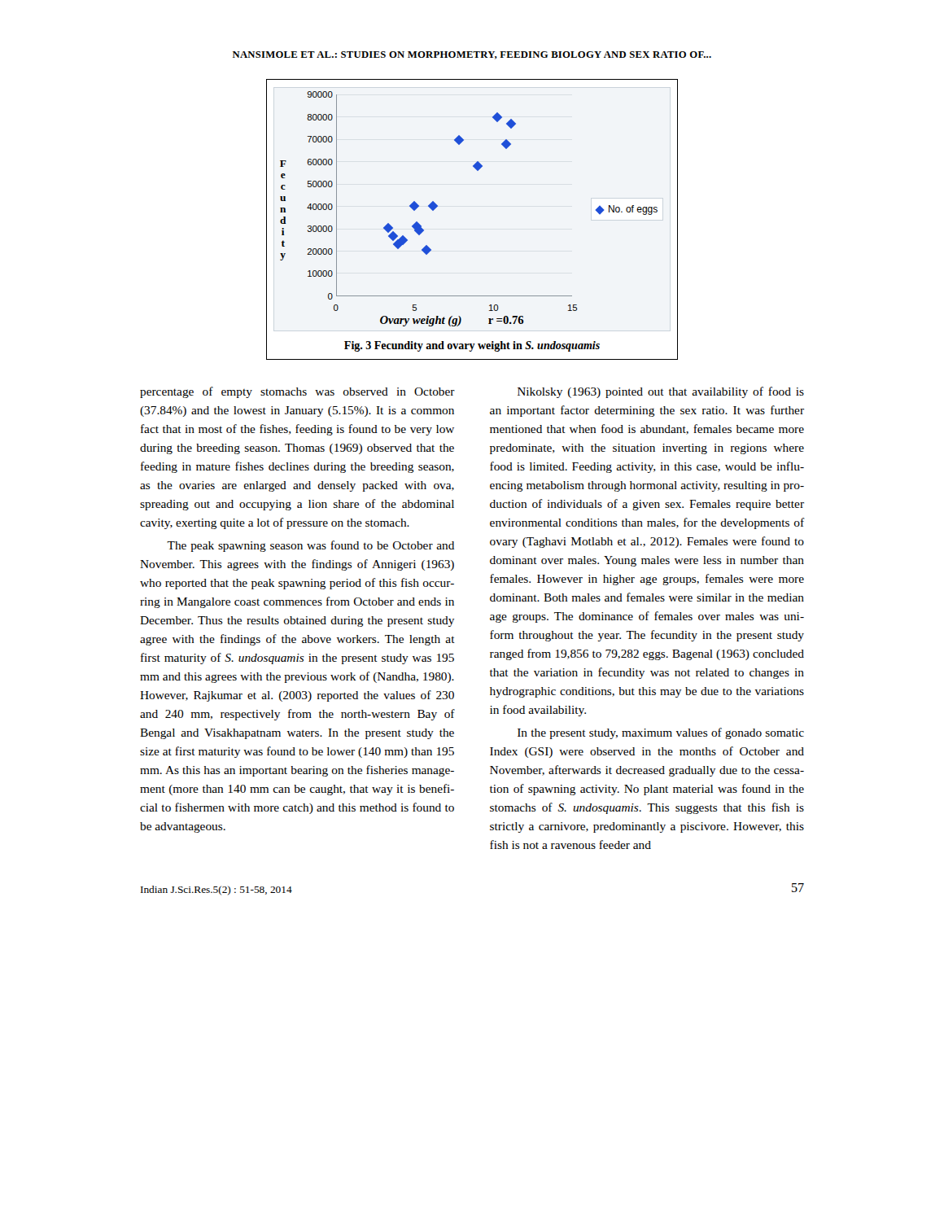NANSIMOLE ET AL.: STUDIES ON MORPHOMETRY, FEEDING BIOLOGY AND SEX RATIO OF...
F
e
c
u
n
d
i
t
y
90000 80000 70000 60000 50000 40000 30000 20000 10000 0
0 5 10 15
Ovary weight (g)r =0.76
No. of eggs
Fig. 3 Fecundity and ovary weight in S. undosquamis
percentage of empty stomachs was observed in October (37.84%) and the lowest in January (5.15%). It is a common fact that in most of the fishes, feeding is found to be very low during the breeding season. Thomas (1969) observed that the feeding in mature fishes declines during the breeding season, as the ovaries are enlarged and densely packed with ova, spreading out and occupying a lion share of the abdominal cavity, exerting quite a lot of pressure on the stomach.
The peak spawning season was found to be October and November. This agrees with the findings of Annigeri (1963) who reported that the peak spawning period of this fish occurring in Mangalore coast commences from October and ends in December. Thus the results obtained during the present study agree with the findings of the above workers. The length at first maturity of S. undosquamis in the present study was 195 mm and this agrees with the previous work of (Nandha, 1980). However, Rajkumar et al. (2003) reported the values of 230 and 240 mm, respectively from the north-western Bay of Bengal and Visakhapatnam waters. In the present study the size at first maturity was found to be lower (140 mm) than 195 mm. As this has an important bearing on the fisheries management (more than 140 mm can be caught, that way it is beneficial to fishermen with more catch) and this method is found to be advantageous.
Nikolsky (1963) pointed out that availability of food is an important factor determining the sex ratio. It was further mentioned that when food is abundant, females became more predominate, with the situation inverting in regions where food is limited. Feeding activity, in this case, would be influencing metabolism through hormonal activity, resulting in production of individuals of a given sex. Females require better environmental conditions than males, for the developments of ovary (Taghavi Motlabh et al., 2012). Females were found to dominant over males. Young males were less in number than females. However in higher age groups, females were more dominant. Both males and females were similar in the median age groups. The dominance of females over males was uniform throughout the year. The fecundity in the present study ranged from 19,856 to 79,282 eggs. Bagenal (1963) concluded that the variation in fecundity was not related to changes in hydrographic conditions, but this may be due to the variations in food availability.
In the present study, maximum values of gonado somatic Index (GSI) were observed in the months of October and November, afterwards it decreased gradually due to the cessation of spawning activity. No plant material was found in the stomachs of S. undosquamis. This suggests that this fish is strictly a carnivore, predominantly a piscivore. However, this fish is not a ravenous feeder and
Indian J.Sci.Res.5(2) : 51-58, 2014
57